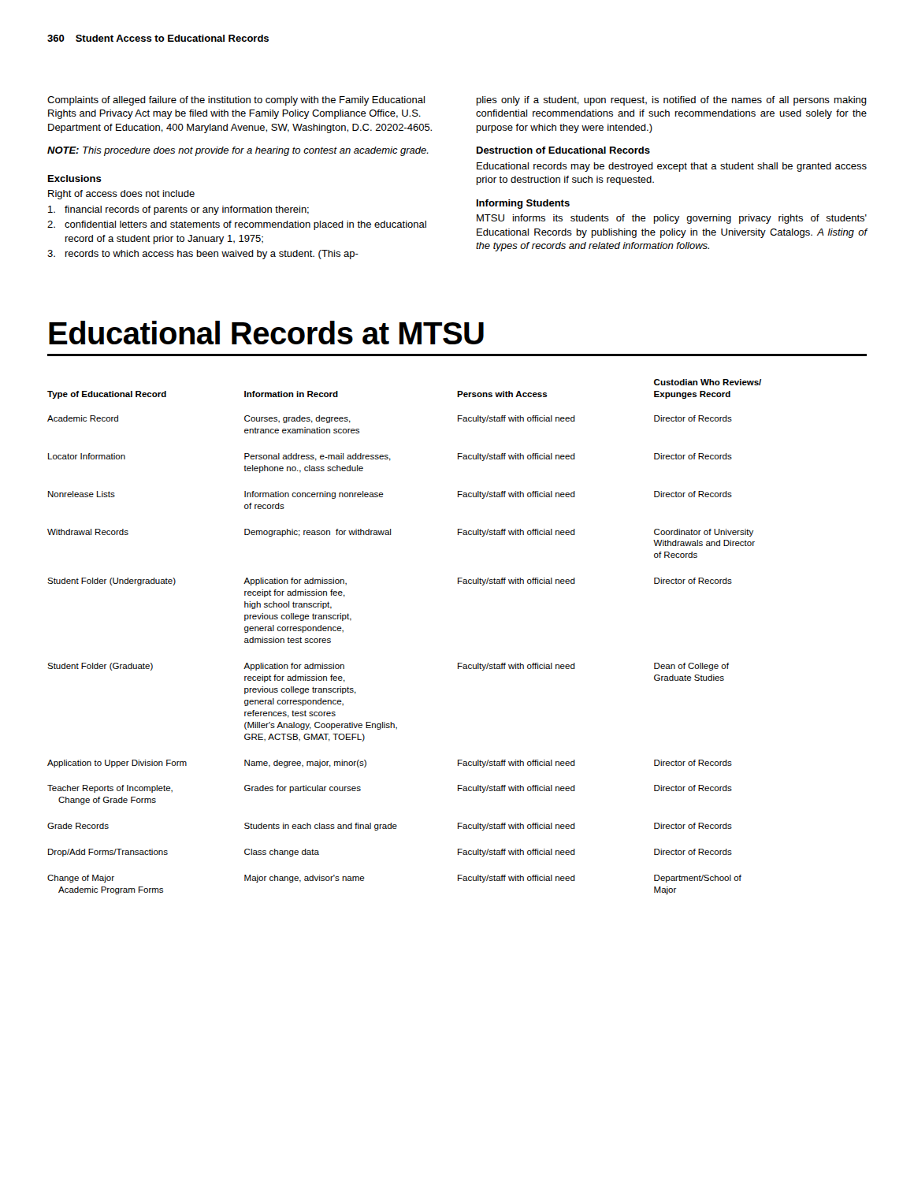360 Student Access to Educational Records
Complaints of alleged failure of the institution to comply with the Family Educational Rights and Privacy Act may be filed with the Family Policy Compliance Office, U.S. Department of Education, 400 Maryland Avenue, SW, Washington, D.C. 20202-4605.
NOTE: This procedure does not provide for a hearing to contest an academic grade.
Exclusions
Right of access does not include
financial records of parents or any information therein;
confidential letters and statements of recommendation placed in the educational record of a student prior to January 1, 1975;
records to which access has been waived by a student. (This ap-
plies only if a student, upon request, is notified of the names of all persons making confidential recommendations and if such recommendations are used solely for the purpose for which they were intended.)
Destruction of Educational Records
Educational records may be destroyed except that a student shall be granted access prior to destruction if such is requested.
Informing Students
MTSU informs its students of the policy governing privacy rights of students' Educational Records by publishing the policy in the University Catalogs. A listing of the types of records and related information follows.
Educational Records at MTSU
| Type of Educational Record | Information in Record | Persons with Access | Custodian Who Reviews/ Expunges Record |
| --- | --- | --- | --- |
| Academic Record | Courses, grades, degrees, entrance examination scores | Faculty/staff with official need | Director of Records |
| Locator Information | Personal address, e-mail addresses, telephone no., class schedule | Faculty/staff with official need | Director of Records |
| Nonrelease Lists | Information concerning nonrelease of records | Faculty/staff with official need | Director of Records |
| Withdrawal Records | Demographic; reason for withdrawal | Faculty/staff with official need | Coordinator of University Withdrawals and Director of Records |
| Student Folder (Undergraduate) | Application for admission, receipt for admission fee, high school transcript, previous college transcript, general correspondence, admission test scores | Faculty/staff with official need | Director of Records |
| Student Folder (Graduate) | Application for admission receipt for admission fee, previous college transcripts, general correspondence, references, test scores (Miller's Analogy, Cooperative English, GRE, ACTSB, GMAT, TOEFL) | Faculty/staff with official need | Dean of College of Graduate Studies |
| Application to Upper Division Form | Name, degree, major, minor(s) | Faculty/staff with official need | Director of Records |
| Teacher Reports of Incomplete, Change of Grade Forms | Grades for particular courses | Faculty/staff with official need | Director of Records |
| Grade Records | Students in each class and final grade | Faculty/staff with official need | Director of Records |
| Drop/Add Forms/Transactions | Class change data | Faculty/staff with official need | Director of Records |
| Change of Major Academic Program Forms | Major change, advisor's name | Faculty/staff with official need | Department/School of Major |